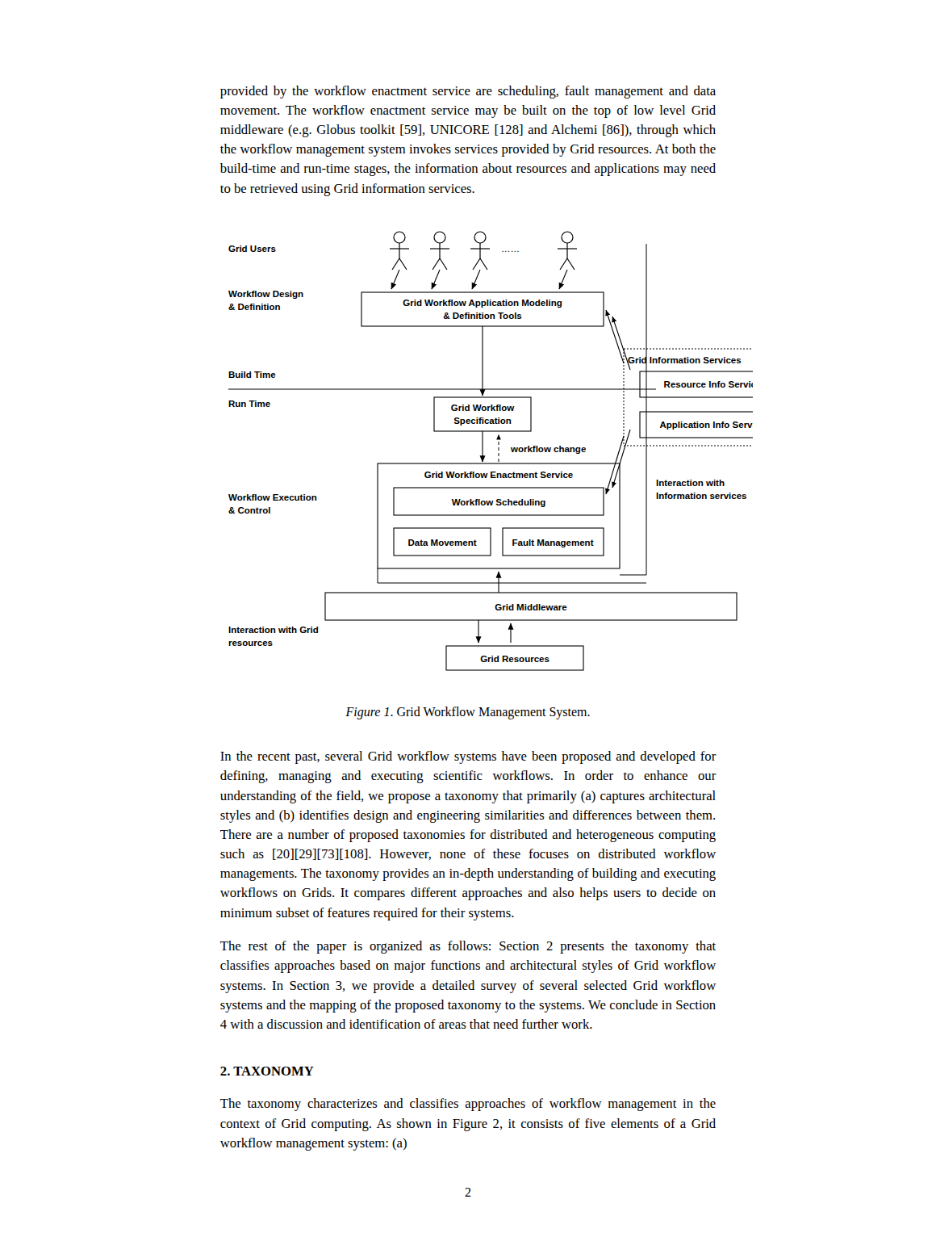provided by the workflow enactment service are scheduling, fault management and data movement. The workflow enactment service may be built on the top of low level Grid middleware (e.g. Globus toolkit [59], UNICORE [128] and Alchemi [86]), through which the workflow management system invokes services provided by Grid resources. At both the build-time and run-time stages, the information about resources and applications may need to be retrieved using Grid information services.
Grid Users …… Workflow Design & Definition Grid Workflow Application Modeling & Definition Tools Build Time Run Time Grid Workflow Specification Grid Information Services Resource Info Service Application Info Service workflow change Grid Workflow Enactment Service Workflow Scheduling Data Movement Fault Management Workflow Execution & Control Interaction with Information services Grid Middleware Grid Resources Interaction with Grid resources
Figure 1. Grid Workflow Management System.
In the recent past, several Grid workflow systems have been proposed and developed for defining, managing and executing scientific workflows. In order to enhance our understanding of the field, we propose a taxonomy that primarily (a) captures architectural styles and (b) identifies design and engineering similarities and differences between them. There are a number of proposed taxonomies for distributed and heterogeneous computing such as [20][29][73][108]. However, none of these focuses on distributed workflow managements. The taxonomy provides an in-depth understanding of building and executing workflows on Grids. It compares different approaches and also helps users to decide on minimum subset of features required for their systems.
The rest of the paper is organized as follows: Section 2 presents the taxonomy that classifies approaches based on major functions and architectural styles of Grid workflow systems. In Section 3, we provide a detailed survey of several selected Grid workflow systems and the mapping of the proposed taxonomy to the systems. We conclude in Section 4 with a discussion and identification of areas that need further work.
2. TAXONOMY
The taxonomy characterizes and classifies approaches of workflow management in the context of Grid computing. As shown in Figure 2, it consists of five elements of a Grid workflow management system: (a)
2